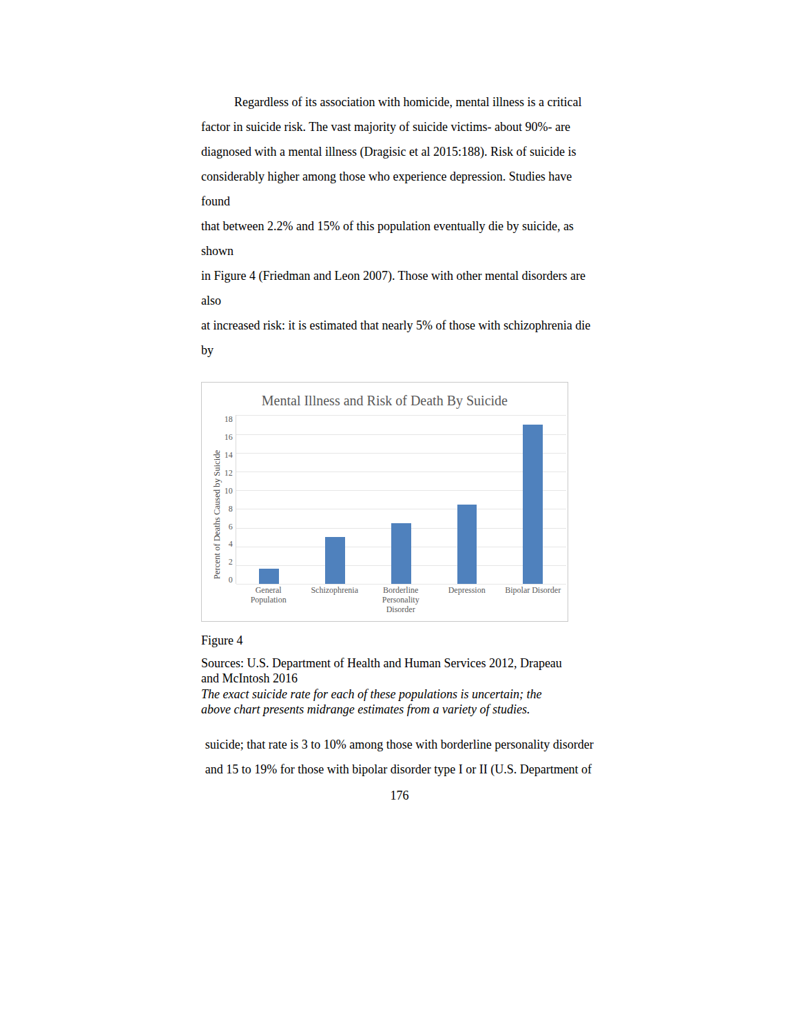Regardless of its association with homicide, mental illness is a critical
factor in suicide risk. The vast majority of suicide victims- about 90%- are
diagnosed with a mental illness (Dragisic et al 2015:188). Risk of suicide is
considerably higher among those who experience depression. Studies have found
that between 2.2% and 15% of this population eventually die by suicide, as shown
in Figure 4 (Friedman and Leon 2007). Those with other mental disorders are also
at increased risk: it is estimated that nearly 5% of those with schizophrenia die by
Mental Illness and Risk of Death By Suicide
Percent of Deaths Caused by Suicide
18 16 14 12 10 8 6 4 2 0
General
Population Schizophrenia Borderline
Personality
Disorder Depression Bipolar Disorder
Figure 4
Sources: U.S. Department of Health and Human Services 2012, Drapeau
and McIntosh 2016
The exact suicide rate for each of these populations is uncertain; the
above chart presents midrange estimates from a variety of studies.
suicide; that rate is 3 to 10% among those with borderline personality disorder
and 15 to 19% for those with bipolar disorder type I or II (U.S. Department of
176